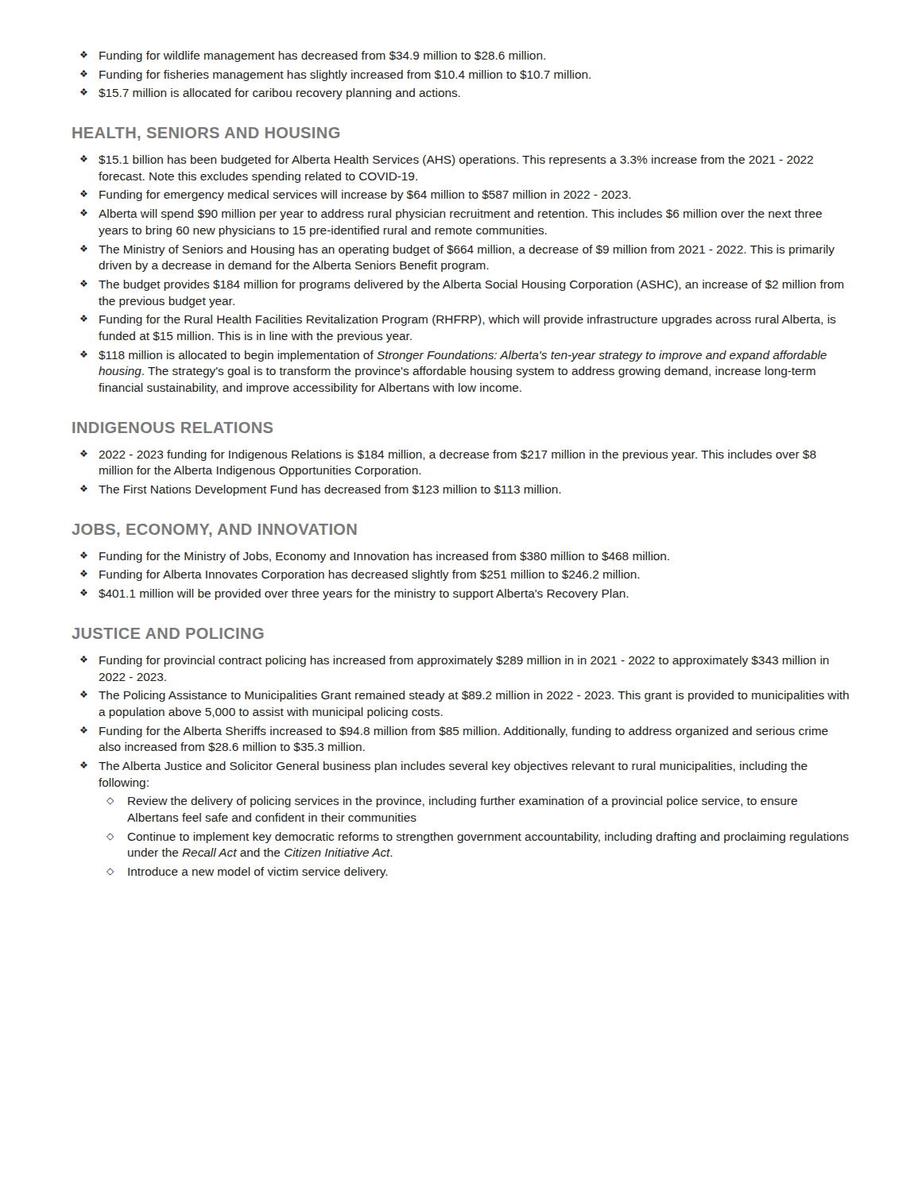Funding for wildlife management has decreased from $34.9 million to $28.6 million.
Funding for fisheries management has slightly increased from $10.4 million to $10.7 million.
$15.7 million is allocated for caribou recovery planning and actions.
Health, Seniors and Housing
$15.1 billion has been budgeted for Alberta Health Services (AHS) operations. This represents a 3.3% increase from the 2021 - 2022 forecast. Note this excludes spending related to COVID-19.
Funding for emergency medical services will increase by $64 million to $587 million in 2022 - 2023.
Alberta will spend $90 million per year to address rural physician recruitment and retention. This includes $6 million over the next three years to bring 60 new physicians to 15 pre-identified rural and remote communities.
The Ministry of Seniors and Housing has an operating budget of $664 million, a decrease of $9 million from 2021 - 2022. This is primarily driven by a decrease in demand for the Alberta Seniors Benefit program.
The budget provides $184 million for programs delivered by the Alberta Social Housing Corporation (ASHC), an increase of $2 million from the previous budget year.
Funding for the Rural Health Facilities Revitalization Program (RHFRP), which will provide infrastructure upgrades across rural Alberta, is funded at $15 million. This is in line with the previous year.
$118 million is allocated to begin implementation of Stronger Foundations: Alberta's ten-year strategy to improve and expand affordable housing. The strategy's goal is to transform the province's affordable housing system to address growing demand, increase long-term financial sustainability, and improve accessibility for Albertans with low income.
Indigenous Relations
2022 - 2023 funding for Indigenous Relations is $184 million, a decrease from $217 million in the previous year. This includes over $8 million for the Alberta Indigenous Opportunities Corporation.
The First Nations Development Fund has decreased from $123 million to $113 million.
Jobs, Economy, and Innovation
Funding for the Ministry of Jobs, Economy and Innovation has increased from $380 million to $468 million.
Funding for Alberta Innovates Corporation has decreased slightly from $251 million to $246.2 million.
$401.1 million will be provided over three years for the ministry to support Alberta's Recovery Plan.
Justice and Policing
Funding for provincial contract policing has increased from approximately $289 million in in 2021 - 2022 to approximately $343 million in 2022 - 2023.
The Policing Assistance to Municipalities Grant remained steady at $89.2 million in 2022 - 2023. This grant is provided to municipalities with a population above 5,000 to assist with municipal policing costs.
Funding for the Alberta Sheriffs increased to $94.8 million from $85 million. Additionally, funding to address organized and serious crime also increased from $28.6 million to $35.3 million.
The Alberta Justice and Solicitor General business plan includes several key objectives relevant to rural municipalities, including the following:
Review the delivery of policing services in the province, including further examination of a provincial police service, to ensure Albertans feel safe and confident in their communities
Continue to implement key democratic reforms to strengthen government accountability, including drafting and proclaiming regulations under the Recall Act and the Citizen Initiative Act.
Introduce a new model of victim service delivery.